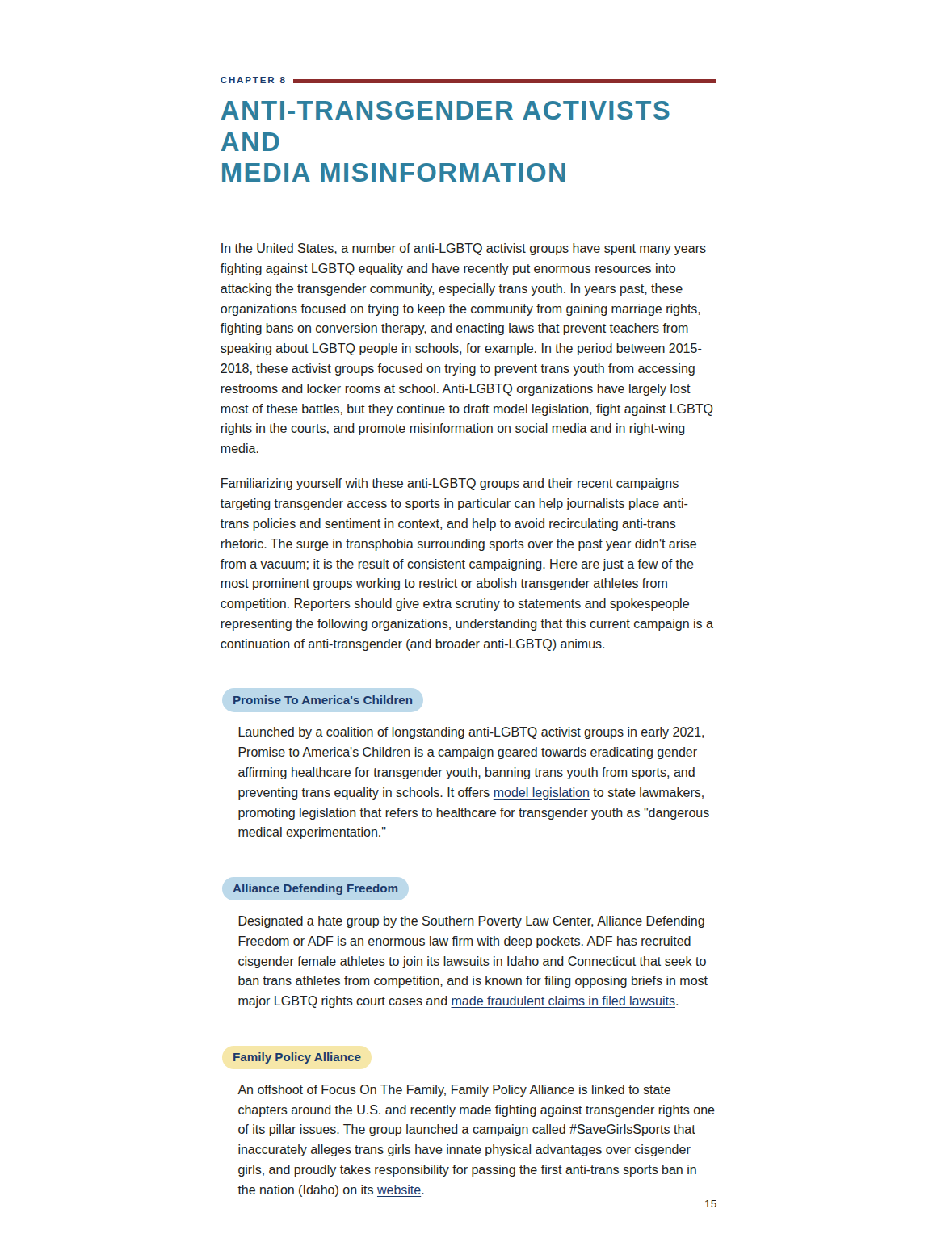Chapter 8
Anti-Transgender Activists and
Media Misinformation
In the United States, a number of anti-LGBTQ activist groups have spent many years fighting against LGBTQ equality and have recently put enormous resources into attacking the transgender community, especially trans youth. In years past, these organizations focused on trying to keep the community from gaining marriage rights, fighting bans on conversion therapy, and enacting laws that prevent teachers from speaking about LGBTQ people in schools, for example. In the period between 2015-2018, these activist groups focused on trying to prevent trans youth from accessing restrooms and locker rooms at school. Anti-LGBTQ organizations have largely lost most of these battles, but they continue to draft model legislation, fight against LGBTQ rights in the courts, and promote misinformation on social media and in right-wing media.
Familiarizing yourself with these anti-LGBTQ groups and their recent campaigns targeting transgender access to sports in particular can help journalists place anti-trans policies and sentiment in context, and help to avoid recirculating anti-trans rhetoric. The surge in transphobia surrounding sports over the past year didn't arise from a vacuum; it is the result of consistent campaigning. Here are just a few of the most prominent groups working to restrict or abolish transgender athletes from competition. Reporters should give extra scrutiny to statements and spokespeople representing the following organizations, understanding that this current campaign is a continuation of anti-transgender (and broader anti-LGBTQ) animus.
Promise To America's Children
Launched by a coalition of longstanding anti-LGBTQ activist groups in early 2021, Promise to America's Children is a campaign geared towards eradicating gender affirming healthcare for transgender youth, banning trans youth from sports, and preventing trans equality in schools. It offers model legislation to state lawmakers, promoting legislation that refers to healthcare for transgender youth as "dangerous medical experimentation."
Alliance Defending Freedom
Designated a hate group by the Southern Poverty Law Center, Alliance Defending Freedom or ADF is an enormous law firm with deep pockets. ADF has recruited cisgender female athletes to join its lawsuits in Idaho and Connecticut that seek to ban trans athletes from competition, and is known for filing opposing briefs in most major LGBTQ rights court cases and made fraudulent claims in filed lawsuits.
Family Policy Alliance
An offshoot of Focus On The Family, Family Policy Alliance is linked to state chapters around the U.S. and recently made fighting against transgender rights one of its pillar issues. The group launched a campaign called #SaveGirlsSports that inaccurately alleges trans girls have innate physical advantages over cisgender girls, and proudly takes responsibility for passing the first anti-trans sports ban in the nation (Idaho) on its website.
15